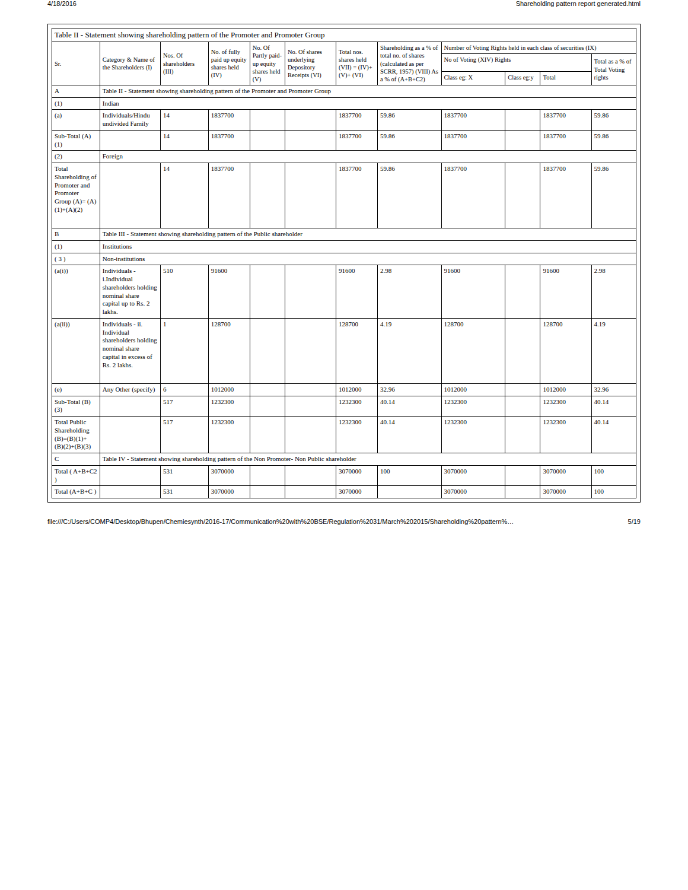4/18/2016
Shareholding pattern report generated.html
| Table II - Statement showing shareholding pattern of the Promoter and Promoter Group |
| Sr. | Category & Name of the Shareholders (I) | Nos. Of shareholders (III) | No. of fully paid up equity shares held (IV) | No. Of Partly paid-up equity shares held (V) | No. Of shares underlying Depository Receipts (VI) | Total nos. shares held (VII) = (IV)+(V)+ (VI) | Shareholding as a % of total no. of shares (calculated as per SCRR, 1957) (VIII) As a % of (A+B+C2) | Number of Voting Rights held in each class of securities (IX) |
| No of Voting (XIV) Rights | Total as a % of Total Voting rights |
| Class eg: X | Class eg:y | Total |
| A | Table II - Statement showing shareholding pattern of the Promoter and Promoter Group |
| (1) | Indian |
| (a) | Individuals/Hindu undivided Family | 14 | 1837700 | | | 1837700 | 59.86 | 1837700 | | 1837700 | 59.86 |
| Sub-Total (A)(1) | | 14 | 1837700 | | | 1837700 | 59.86 | 1837700 | | 1837700 | 59.86 |
| (2) | Foreign |
| Total Shareholding of Promoter and Promoter Group (A)= (A)(1)+(A)(2) | | 14 | 1837700 | | | 1837700 | 59.86 | 1837700 | | 1837700 | 59.86 |
| B | Table III - Statement showing shareholding pattern of the Public shareholder |
| (1) | Institutions |
| ( 3 ) | Non-institutions |
| (a(i)) | Individuals - i.Individual shareholders holding nominal share capital up to Rs. 2 lakhs. | 510 | 91600 | | | 91600 | 2.98 | 91600 | | 91600 | 2.98 |
| (a(ii)) | Individuals - ii. Individual shareholders holding nominal share capital in excess of Rs. 2 lakhs. | 1 | 128700 | | | 128700 | 4.19 | 128700 | | 128700 | 4.19 |
| (e) | Any Other (specify) | 6 | 1012000 | | | 1012000 | 32.96 | 1012000 | | 1012000 | 32.96 |
| Sub-Total (B)(3) | | 517 | 1232300 | | | 1232300 | 40.14 | 1232300 | | 1232300 | 40.14 |
| Total Public Shareholding (B)=(B)(1)+ (B)(2)+(B)(3) | | 517 | 1232300 | | | 1232300 | 40.14 | 1232300 | | 1232300 | 40.14 |
| C | Table IV - Statement showing shareholding pattern of the Non Promoter- Non Public shareholder |
| Total ( A+B+C2 ) | | 531 | 3070000 | | | 3070000 | 100 | 3070000 | | 3070000 | 100 |
| Total (A+B+C ) | | 531 | 3070000 | | | 3070000 | | 3070000 | | 3070000 | 100 |
file:///C:/Users/COMP4/Desktop/Bhupen/Chemiesynth/2016-17/Communication%20with%20BSE/Regulation%2031/March%202015/Shareholding%20pattern%…
5/19